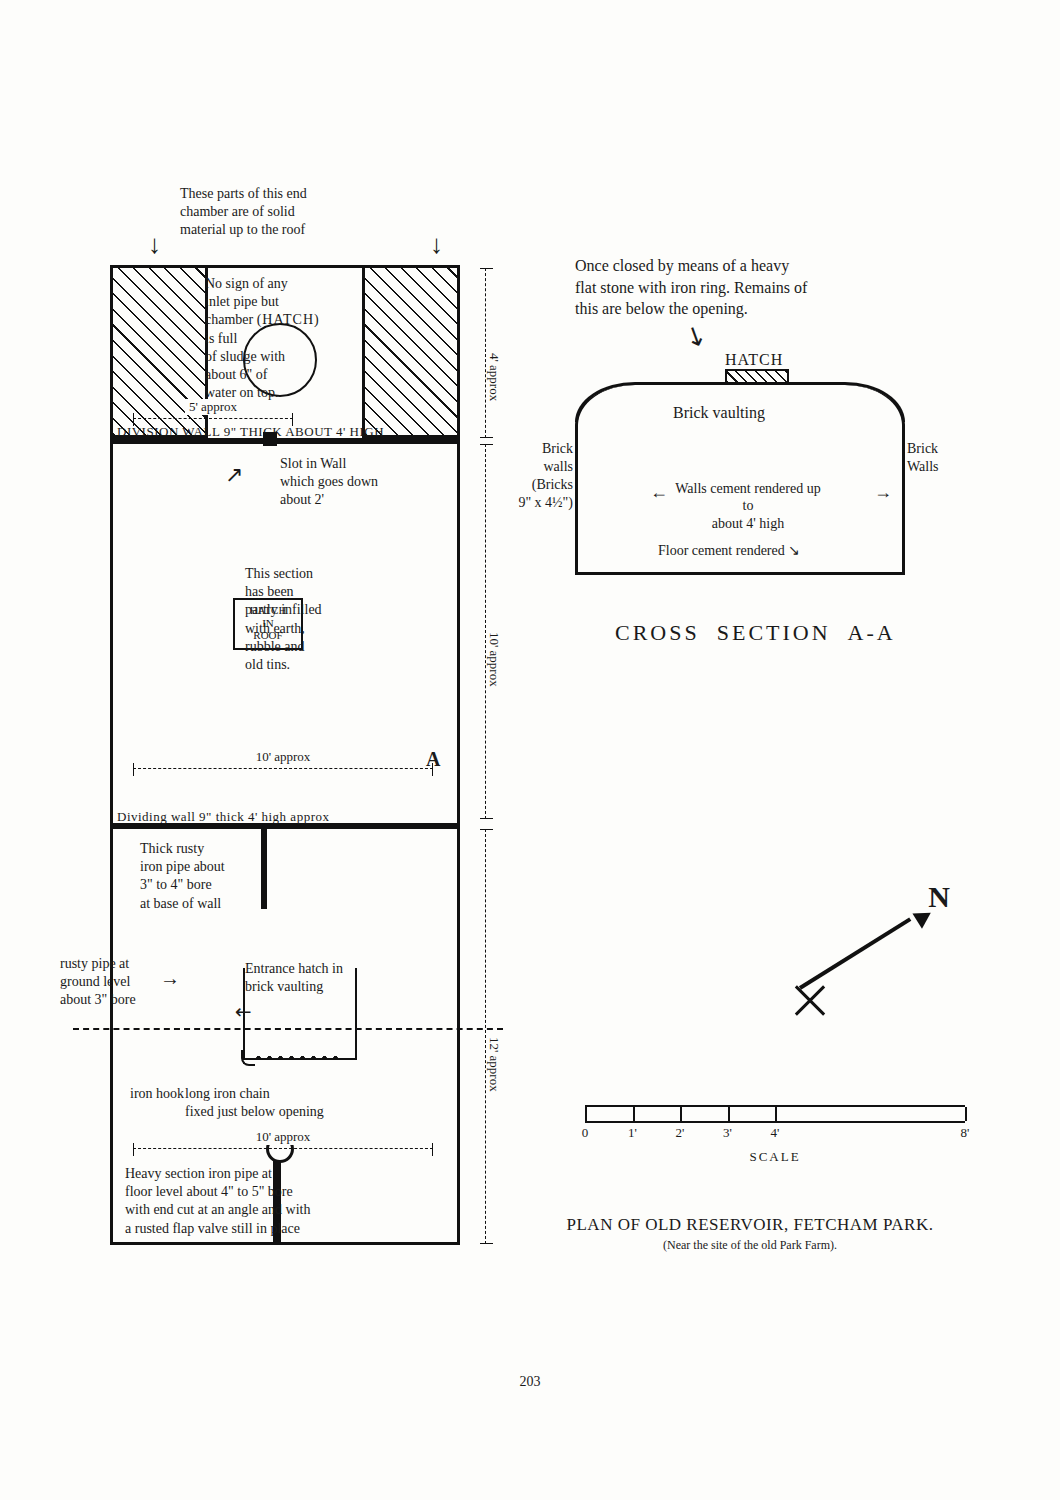These parts of this end
chamber are of solid
material up to the roof
↓
↓
DIVISION WALL 9" THICK ABOUT 4' HIGH
HATCH
IN
ROOF
Dividing wall 9" thick 4' high approx
5' approx
10' approx
10' approx
4' approx
10' approx
12' approx
A
A
No sign of any
inlet pipe but
chamber (HATCH) is full
of sludge with
about 6" of
water on top.
↗ Slot in Wall
which goes down
about 2'
This section
has been
partly infilled
with earth,
rubble and
old tins.
Thick rusty
iron pipe about
3" to 4" bore
at base of wall
rusty pipe at
ground level
about 3" bore →
Entrance hatch in
brick vaulting ↘
iron hook
long iron chain
fixed just below opening
Heavy section iron pipe at
floor level about 4" to 5" bore
with end cut at an angle and with
a rusted flap valve still in place
Once closed by means of a heavy
flat stone with iron ring. Remains of
this are below the opening.
↘
HATCH
Brick vaulting ← Walls cement rendered up to
about 4' high → Floor cement rendered ↘
Brick
walls
(Bricks
9" x 4½")
Brick
Walls
CROSS SECTION A-A
N
0 1' 2' 3' 4' 8'
SCALE
PLAN OF OLD RESERVOIR, FETCHAM PARK.
(Near the site of the old Park Farm).
203